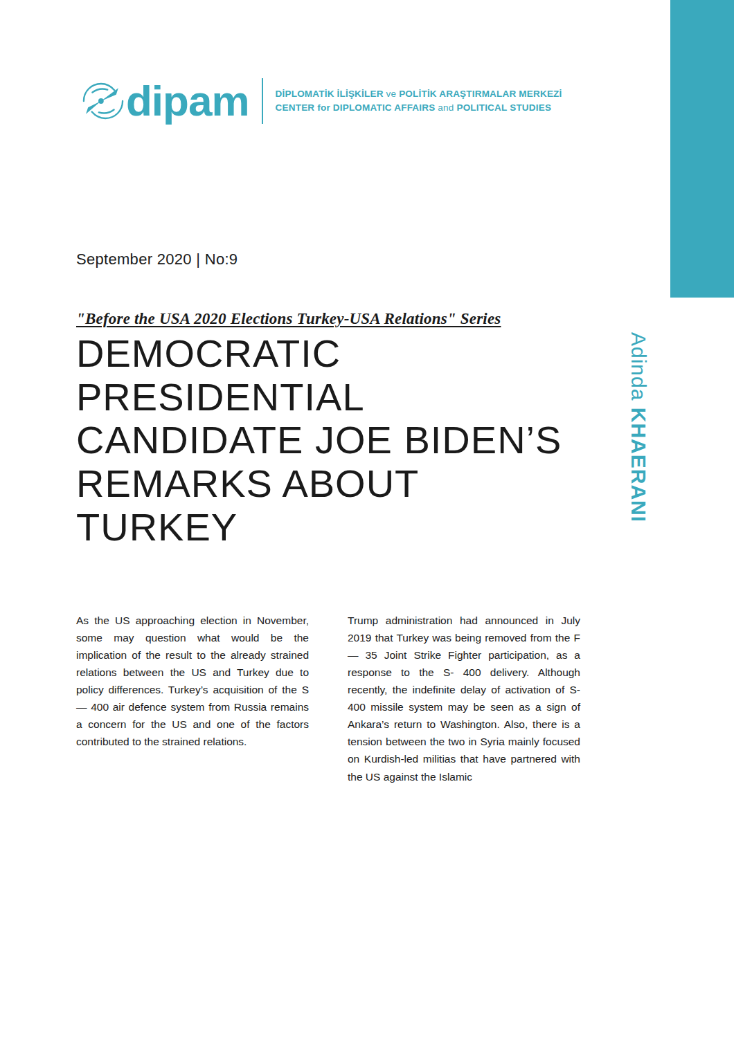PERSPECTIVE
Adinda KHAERANI
dipam
DİPLOMATİK İLİŞKİLER ve POLİTİK ARAŞTIRMALAR MERKEZİ
CENTER for DIPLOMATIC AFFAIRS and POLITICAL STUDIES
September 2020 | No:9
"Before the USA 2020 Elections Turkey-USA Relations" Series
Democratic Presidential Candidate Joe Biden’s Remarks About Turkey
As the US approaching election in November, some may question what would be the implication of the result to the already strained relations between the US and Turkey due to policy differences. Turkey’s acquisition of the S — 400 air defence system from Russia remains a concern for the US and one of the factors contributed to the strained relations.
Trump administration had announced in July 2019 that Turkey was being removed from the F — 35 Joint Strike Fighter participation, as a response to the S- 400 delivery. Although recently, the indefinite delay of activation of S-400 missile system may be seen as a sign of Ankara’s return to Washington. Also, there is a tension between the two in Syria mainly focused on Kurdish-led militias that have partnered with the US against the Islamic